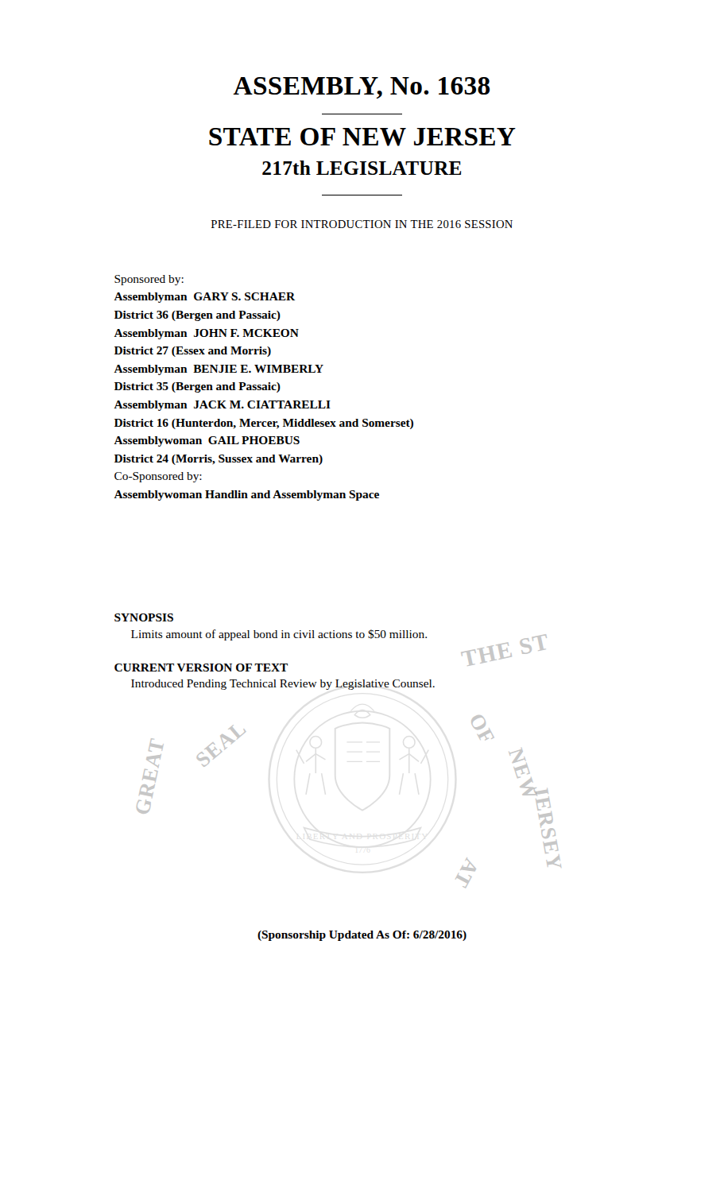ASSEMBLY, No. 1638
STATE OF NEW JERSEY
217th LEGISLATURE
PRE-FILED FOR INTRODUCTION IN THE 2016 SESSION
Sponsored by:
Assemblyman GARY S. SCHAER
District 36 (Bergen and Passaic)
Assemblyman JOHN F. MCKEON
District 27 (Essex and Morris)
Assemblyman BENJIE E. WIMBERLY
District 35 (Bergen and Passaic)
Assemblyman JACK M. CIATTARELLI
District 16 (Hunterdon, Mercer, Middlesex and Somerset)
Assemblywoman GAIL PHOEBUS
District 24 (Morris, Sussex and Warren)
Co-Sponsored by:
Assemblywoman Handlin and Assemblyman Space
SYNOPSIS
Limits amount of appeal bond in civil actions to $50 million.
CURRENT VERSION OF TEXT
Introduced Pending Technical Review by Legislative Counsel.
THE ST GREAT SEAL OF NEW JERSEY AT LIBERTY AND PROSPERITY 1776
(Sponsorship Updated As Of: 6/28/2016)